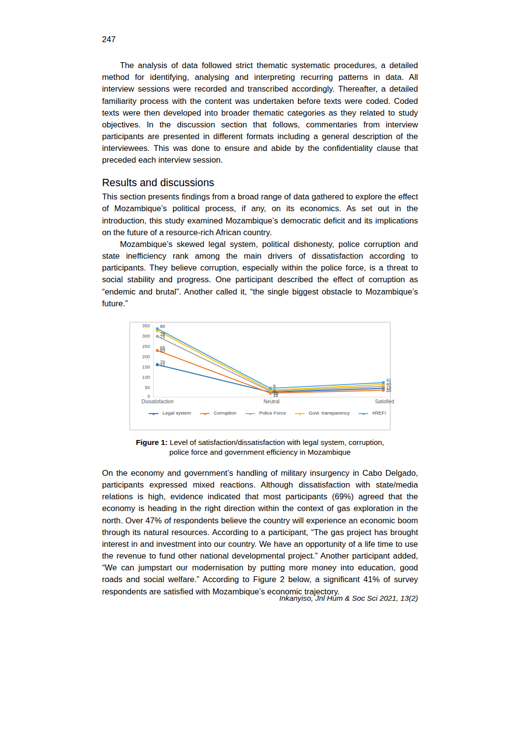247
The analysis of data followed strict thematic systematic procedures, a detailed method for identifying, analysing and interpreting recurring patterns in data. All interview sessions were recorded and transcribed accordingly. Thereafter, a detailed familiarity process with the content was undertaken before texts were coded. Coded texts were then developed into broader thematic categories as they related to study objectives. In the discussion section that follows, commentaries from interview participants are presented in different formats including a general description of the interviewees. This was done to ensure and abide by the confidentiality clause that preceded each interview session.
Results and discussions
This section presents findings from a broad range of data gathered to explore the effect of Mozambique’s political process, if any, on its economics. As set out in the introduction, this study examined Mozambique’s democratic deficit and its implications on the future of a resource-rich African country.
Mozambique’s skewed legal system, political dishonesty, police corruption and state inefficiency rank among the main drivers of dissatisfaction according to participants. They believe corruption, especially within the police force, is a threat to social stability and progress. One participant described the effect of corruption as “endemic and brutal”. Another called it, “the single biggest obstacle to Mozambique’s future.”
350
300
250
200
150
100
50
0
80 78 75 85 83 70 71 8 9 10 15 41 40 19 20
Dissatisfaction Neutral Satisfied
Legal system Corruption Police Force Govt. transparency #REF!
Figure 1: Level of satisfaction/dissatisfaction with legal system, corruption,
police force and government efficiency in Mozambique
On the economy and government’s handling of military insurgency in Cabo Delgado, participants expressed mixed reactions. Although dissatisfaction with state/media relations is high, evidence indicated that most participants (69%) agreed that the economy is heading in the right direction within the context of gas exploration in the north. Over 47% of respondents believe the country will experience an economic boom through its natural resources. According to a participant, “The gas project has brought interest in and investment into our country. We have an opportunity of a life time to use the revenue to fund other national developmental project.” Another participant added, “We can jumpstart our modernisation by putting more money into education, good roads and social welfare.” According to Figure 2 below, a significant 41% of survey respondents are satisfied with Mozambique’s economic trajectory.
Inkanyiso, Jnl Hum & Soc Sci 2021, 13(2)